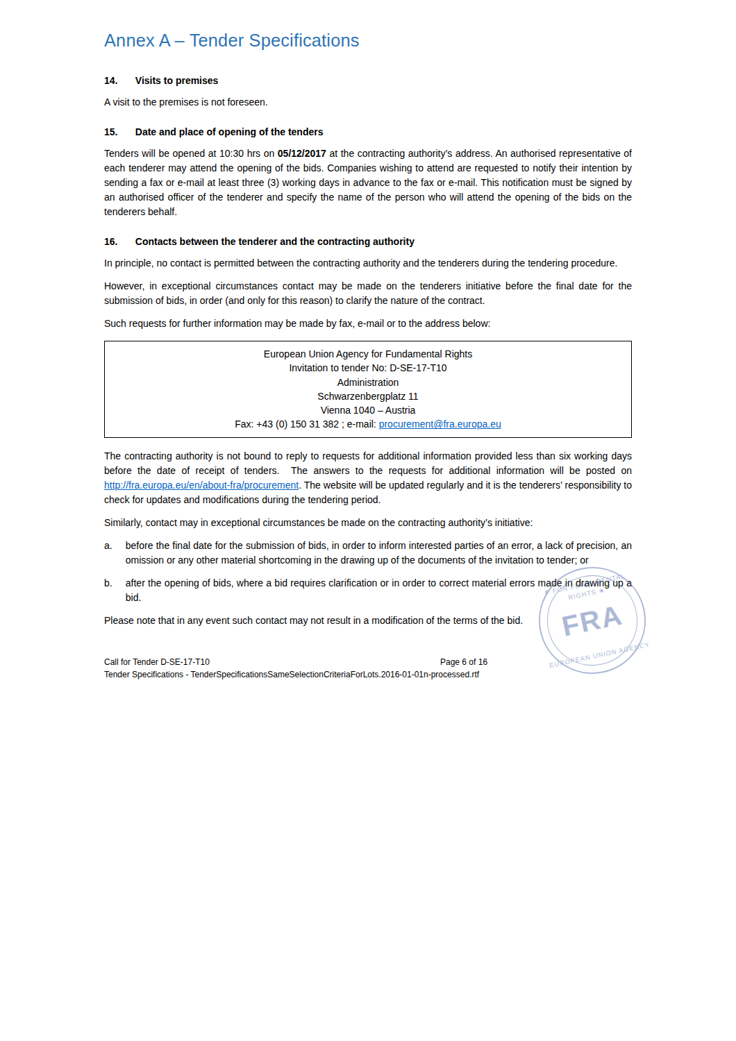Annex A – Tender Specifications
14. Visits to premises
A visit to the premises is not foreseen.
15. Date and place of opening of the tenders
Tenders will be opened at 10:30 hrs on 05/12/2017 at the contracting authority’s address. An authorised representative of each tenderer may attend the opening of the bids. Companies wishing to attend are requested to notify their intention by sending a fax or e-mail at least three (3) working days in advance to the fax or e-mail. This notification must be signed by an authorised officer of the tenderer and specify the name of the person who will attend the opening of the bids on the tenderers behalf.
16. Contacts between the tenderer and the contracting authority
In principle, no contact is permitted between the contracting authority and the tenderers during the tendering procedure.
However, in exceptional circumstances contact may be made on the tenderers initiative before the final date for the submission of bids, in order (and only for this reason) to clarify the nature of the contract.
Such requests for further information may be made by fax, e-mail or to the address below:
European Union Agency for Fundamental Rights
Invitation to tender No: D-SE-17-T10
Administration
Schwarzenbergplatz 11
Vienna 1040 – Austria
Fax: +43 (0) 150 31 382 ; e-mail: procurement@fra.europa.eu
The contracting authority is not bound to reply to requests for additional information provided less than six working days before the date of receipt of tenders. The answers to the requests for additional information will be posted on http://fra.europa.eu/en/about-fra/procurement. The website will be updated regularly and it is the tenderers’ responsibility to check for updates and modifications during the tendering period.
Similarly, contact may in exceptional circumstances be made on the contracting authority’s initiative:
a. before the final date for the submission of bids, in order to inform interested parties of an error, a lack of precision, an omission or any other material shortcoming in the drawing up of the documents of the invitation to tender; or
b. after the opening of bids, where a bid requires clarification or in order to correct material errors made in drawing up a bid.
Please note that in any event such contact may not result in a modification of the terms of the bid.
★ FOR FUNDAMENTAL RIGHTS ★
FRA
EUROPEAN UNION AGENCY
| Call for Tender D-SE-17-T10 | Page 6 of 16 |
| Tender Specifications - TenderSpecificationsSameSelectionCriteriaForLots.2016-01-01n-processed.rtf |